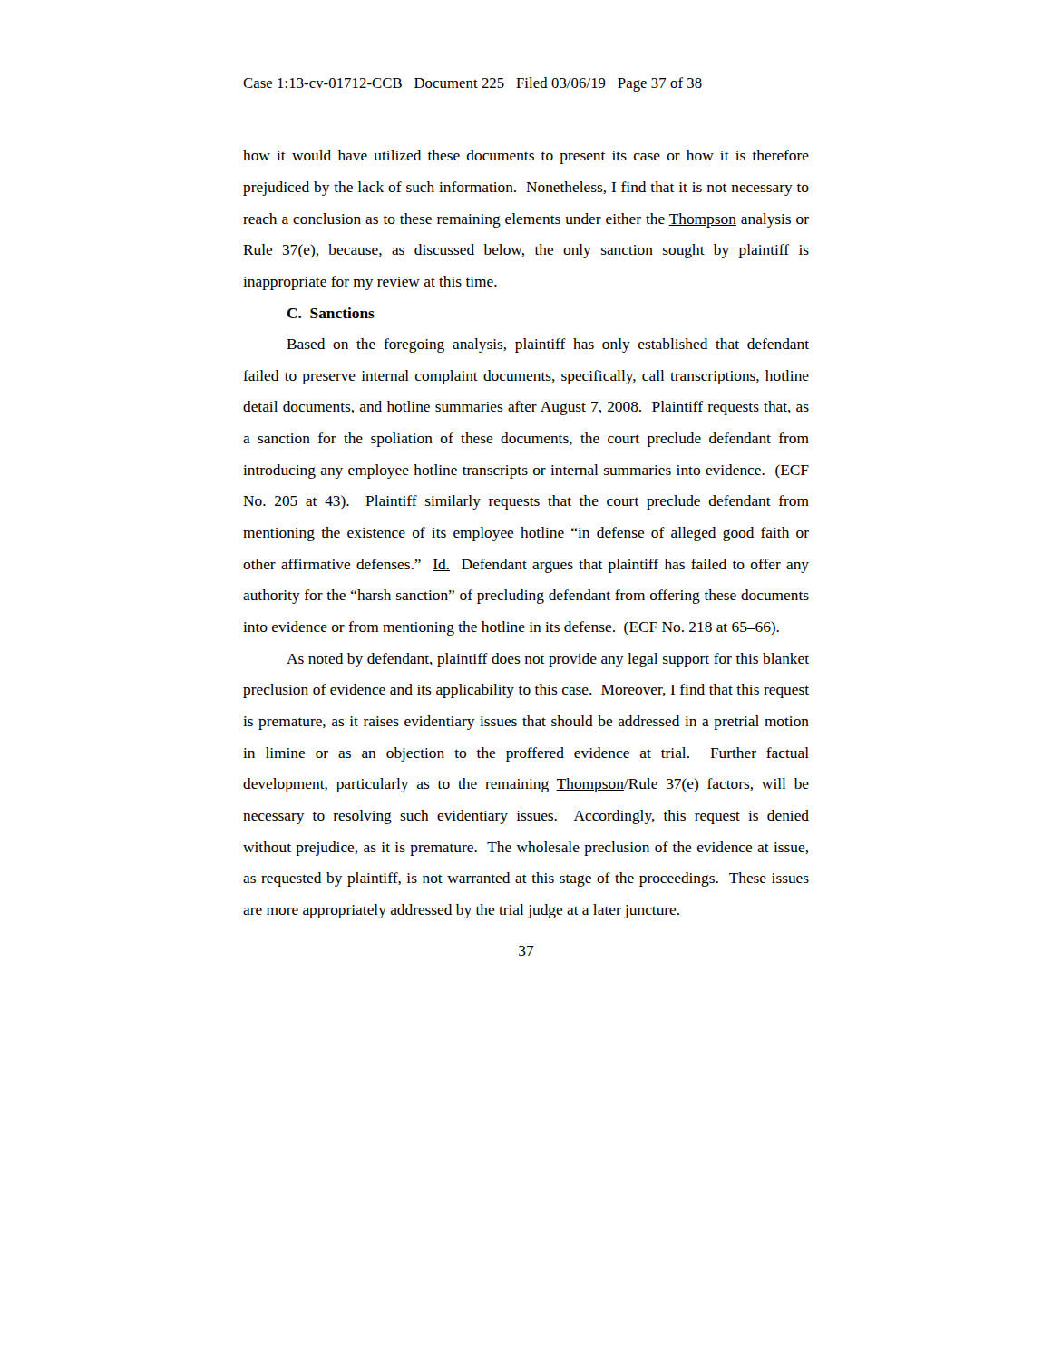Case 1:13-cv-01712-CCB Document 225 Filed 03/06/19 Page 37 of 38
how it would have utilized these documents to present its case or how it is therefore prejudiced by the lack of such information. Nonetheless, I find that it is not necessary to reach a conclusion as to these remaining elements under either the Thompson analysis or Rule 37(e), because, as discussed below, the only sanction sought by plaintiff is inappropriate for my review at this time.
C. Sanctions
Based on the foregoing analysis, plaintiff has only established that defendant failed to preserve internal complaint documents, specifically, call transcriptions, hotline detail documents, and hotline summaries after August 7, 2008. Plaintiff requests that, as a sanction for the spoliation of these documents, the court preclude defendant from introducing any employee hotline transcripts or internal summaries into evidence. (ECF No. 205 at 43). Plaintiff similarly requests that the court preclude defendant from mentioning the existence of its employee hotline “in defense of alleged good faith or other affirmative defenses.” Id. Defendant argues that plaintiff has failed to offer any authority for the “harsh sanction” of precluding defendant from offering these documents into evidence or from mentioning the hotline in its defense. (ECF No. 218 at 65–66).
As noted by defendant, plaintiff does not provide any legal support for this blanket preclusion of evidence and its applicability to this case. Moreover, I find that this request is premature, as it raises evidentiary issues that should be addressed in a pretrial motion in limine or as an objection to the proffered evidence at trial. Further factual development, particularly as to the remaining Thompson/Rule 37(e) factors, will be necessary to resolving such evidentiary issues. Accordingly, this request is denied without prejudice, as it is premature. The wholesale preclusion of the evidence at issue, as requested by plaintiff, is not warranted at this stage of the proceedings. These issues are more appropriately addressed by the trial judge at a later juncture.
37